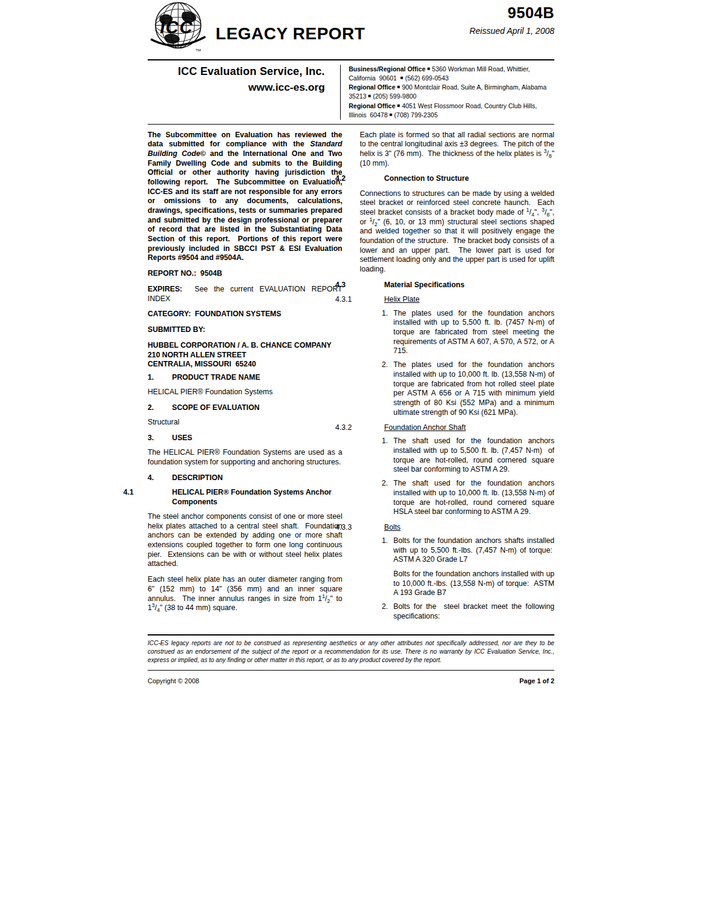I C C TM
LEGACY REPORT
9504B
Reissued April 1, 2008
ICC Evaluation Service, Inc.
www.icc-es.org
Business/Regional Office ■ 5360 Workman Mill Road, Whittier, California 90601 ■ (562) 699-0543
Regional Office ■ 900 Montclair Road, Suite A, Birmingham, Alabama 35213 ■ (205) 599-9800
Regional Office ■ 4051 West Flossmoor Road, Country Club Hills, Illinois 60478 ■ (708) 799-2305
The Subcommittee on Evaluation has reviewed the data submitted for compliance with the Standard Building Code© and the International One and Two Family Dwelling Code and submits to the Building Official or other authority having jurisdiction the following report. The Subcommittee on Evaluation, ICC-ES and its staff are not responsible for any errors or omissions to any documents, calculations, drawings, specifications, tests or summaries prepared and submitted by the design professional or preparer of record that are listed in the Substantiating Data Section of this report. Portions of this report were previously included in SBCCI PST & ESI Evaluation Reports #9504 and #9504A.
REPORT NO.: 9504B
EXPIRES: See the current EVALUATION REPORT INDEX
CATEGORY: FOUNDATION SYSTEMS
SUBMITTED BY:
HUBBEL CORPORATION / A. B. CHANCE COMPANY
210 NORTH ALLEN STREET
CENTRALIA, MISSOURI 65240
1. PRODUCT TRADE NAME
HELICAL PIER® Foundation Systems
2. SCOPE OF EVALUATION
Structural
3. USES
The HELICAL PIER® Foundation Systems are used as a foundation system for supporting and anchoring structures.
4. DESCRIPTION
4.1 HELICAL PIER® Foundation Systems Anchor Components
The steel anchor components consist of one or more steel helix plates attached to a central steel shaft. Foundation anchors can be extended by adding one or more shaft extensions coupled together to form one long continuous pier. Extensions can be with or without steel helix plates attached.
Each steel helix plate has an outer diameter ranging from 6" (152 mm) to 14" (356 mm) and an inner square annulus. The inner annulus ranges in size from 11/2" to 13/4" (38 to 44 mm) square.
Each plate is formed so that all radial sections are normal to the central longitudinal axis ±3 degrees. The pitch of the helix is 3" (76 mm). The thickness of the helix plates is 3/8" (10 mm).
4.2 Connection to Structure
Connections to structures can be made by using a welded steel bracket or reinforced steel concrete haunch. Each steel bracket consists of a bracket body made of 1/4", 3/8", or 1/2" (6, 10, or 13 mm) structural steel sections shaped and welded together so that it will positively engage the foundation of the structure. The bracket body consists of a lower and an upper part. The lower part is used for settlement loading only and the upper part is used for uplift loading.
4.3 Material Specifications
4.3.1 Helix Plate
The plates used for the foundation anchors installed with up to 5,500 ft. lb. (7457 N-m) of torque are fabricated from steel meeting the requirements of ASTM A 607, A 570, A 572, or A 715.
The plates used for the foundation anchors installed with up to 10,000 ft. lb. (13,558 N-m) of torque are fabricated from hot rolled steel plate per ASTM A 656 or A 715 with minimum yield strength of 80 Ksi (552 MPa) and a minimum ultimate strength of 90 Ksi (621 MPa).
4.3.2 Foundation Anchor Shaft
The shaft used for the foundation anchors installed with up to 5,500 ft. lb. (7,457 N-m) of torque are hot-rolled, round cornered square steel bar conforming to ASTM A 29.
The shaft used for the foundation anchors installed with up to 10,000 ft. lb. (13,558 N-m) of torque are hot-rolled, round cornered square HSLA steel bar conforming to ASTM A 29.
4.3.3 Bolts
Bolts for the foundation anchors shafts installed with up to 5,500 ft.-lbs. (7,457 N-m) of torque: ASTM A 320 Grade L7
Bolts for the foundation anchors installed with up to 10,000 ft.-lbs. (13,558 N-m) of torque: ASTM A 193 Grade B7
Bolts for the steel bracket meet the following specifications:
ICC-ES legacy reports are not to be construed as representing aesthetics or any other attributes not specifically addressed, nor are they to be construed as an endorsement of the subject of the report or a recommendation for its use. There is no warranty by ICC Evaluation Service, Inc., express or implied, as to any finding or other matter in this report, or as to any product covered by the report.
Copyright © 2008
Page 1 of 2